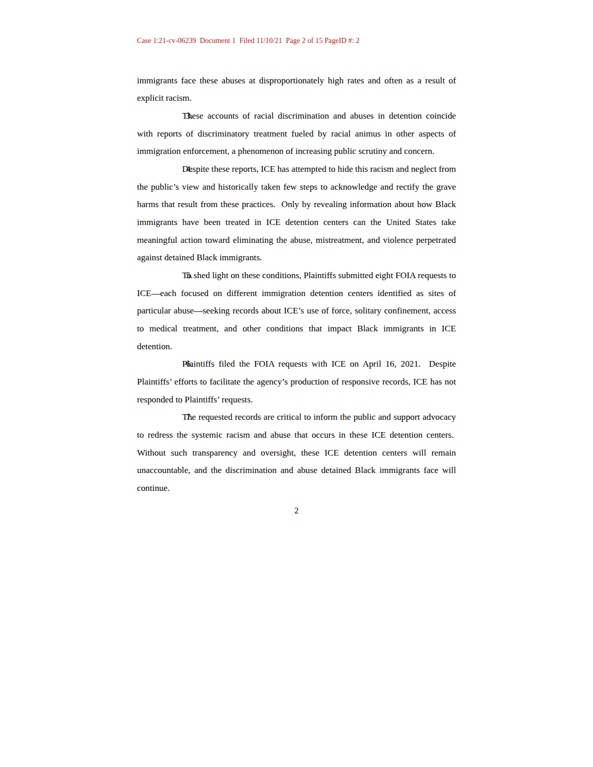Case 1:21-cv-06239 Document 1 Filed 11/10/21 Page 2 of 15 PageID #: 2
immigrants face these abuses at disproportionately high rates and often as a result of explicit racism.
3. These accounts of racial discrimination and abuses in detention coincide with reports of discriminatory treatment fueled by racial animus in other aspects of immigration enforcement, a phenomenon of increasing public scrutiny and concern.
4. Despite these reports, ICE has attempted to hide this racism and neglect from the public’s view and historically taken few steps to acknowledge and rectify the grave harms that result from these practices. Only by revealing information about how Black immigrants have been treated in ICE detention centers can the United States take meaningful action toward eliminating the abuse, mistreatment, and violence perpetrated against detained Black immigrants.
5. To shed light on these conditions, Plaintiffs submitted eight FOIA requests to ICE—each focused on different immigration detention centers identified as sites of particular abuse—seeking records about ICE’s use of force, solitary confinement, access to medical treatment, and other conditions that impact Black immigrants in ICE detention.
6. Plaintiffs filed the FOIA requests with ICE on April 16, 2021. Despite Plaintiffs’ efforts to facilitate the agency’s production of responsive records, ICE has not responded to Plaintiffs’ requests.
7. The requested records are critical to inform the public and support advocacy to redress the systemic racism and abuse that occurs in these ICE detention centers. Without such transparency and oversight, these ICE detention centers will remain unaccountable, and the discrimination and abuse detained Black immigrants face will continue.
2